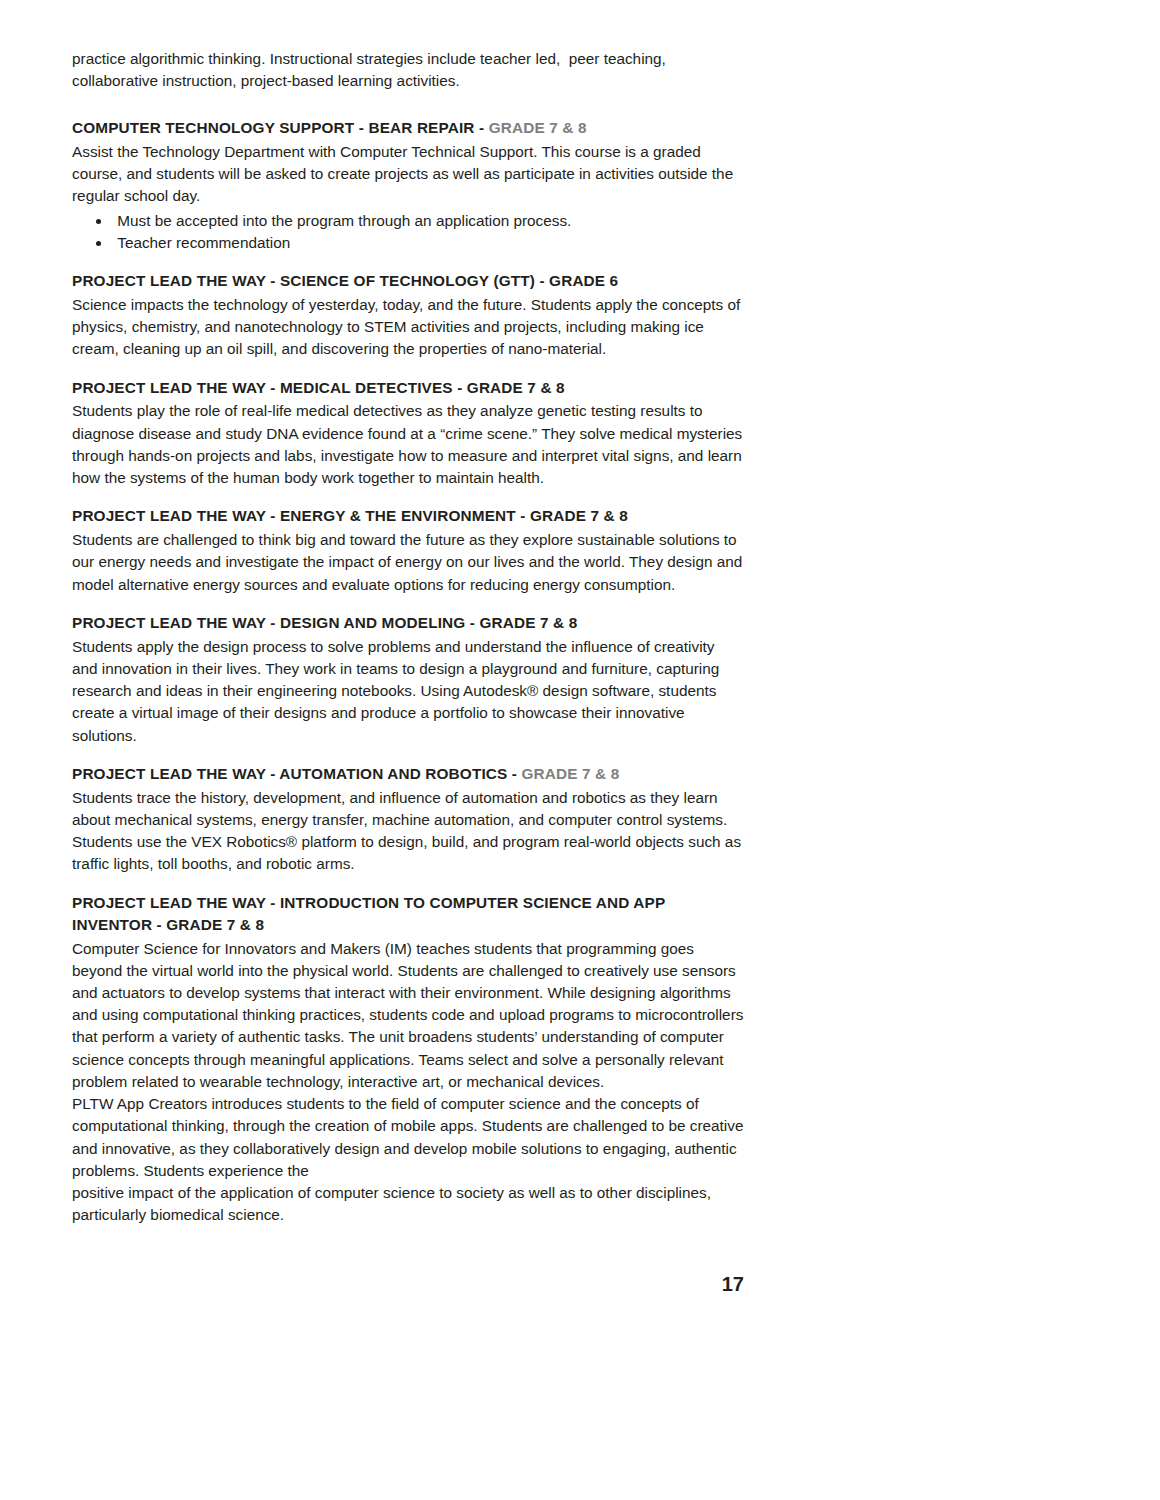practice algorithmic thinking. Instructional strategies include teacher led, peer teaching, collaborative instruction, project-based learning activities.
Computer Technology Support - Bear Repair - Grade 7 & 8
Assist the Technology Department with Computer Technical Support. This course is a graded course, and students will be asked to create projects as well as participate in activities outside the regular school day.
Must be accepted into the program through an application process.
Teacher recommendation
Project Lead the Way - Science of Technology (GTT) - Grade 6
Science impacts the technology of yesterday, today, and the future. Students apply the concepts of physics, chemistry, and nanotechnology to STEM activities and projects, including making ice cream, cleaning up an oil spill, and discovering the properties of nano-material.
Project Lead the Way - Medical Detectives - Grade 7 & 8
Students play the role of real-life medical detectives as they analyze genetic testing results to diagnose disease and study DNA evidence found at a “crime scene.” They solve medical mysteries through hands-on projects and labs, investigate how to measure and interpret vital signs, and learn how the systems of the human body work together to maintain health.
Project Lead the Way - Energy & the Environment - Grade 7 & 8
Students are challenged to think big and toward the future as they explore sustainable solutions to our energy needs and investigate the impact of energy on our lives and the world. They design and model alternative energy sources and evaluate options for reducing energy consumption.
Project Lead the Way - Design and Modeling - Grade 7 & 8
Students apply the design process to solve problems and understand the influence of creativity and innovation in their lives. They work in teams to design a playground and furniture, capturing research and ideas in their engineering notebooks. Using Autodesk® design software, students create a virtual image of their designs and produce a portfolio to showcase their innovative solutions.
Project Lead the Way - Automation and Robotics - Grade 7 & 8
Students trace the history, development, and influence of automation and robotics as they learn about mechanical systems, energy transfer, machine automation, and computer control systems. Students use the VEX Robotics® platform to design, build, and program real-world objects such as traffic lights, toll booths, and robotic arms.
Project Lead the Way - Introduction to Computer Science and App Inventor - Grade 7 & 8
Computer Science for Innovators and Makers (IM) teaches students that programming goes beyond the virtual world into the physical world. Students are challenged to creatively use sensors and actuators to develop systems that interact with their environment. While designing algorithms and using computational thinking practices, students code and upload programs to microcontrollers that perform a variety of authentic tasks. The unit broadens students’ understanding of computer science concepts through meaningful applications. Teams select and solve a personally relevant problem related to wearable technology, interactive art, or mechanical devices.
PLTW App Creators introduces students to the field of computer science and the concepts of computational thinking, through the creation of mobile apps. Students are challenged to be creative and innovative, as they collaboratively design and develop mobile solutions to engaging, authentic problems. Students experience the
positive impact of the application of computer science to society as well as to other disciplines, particularly biomedical science.
17